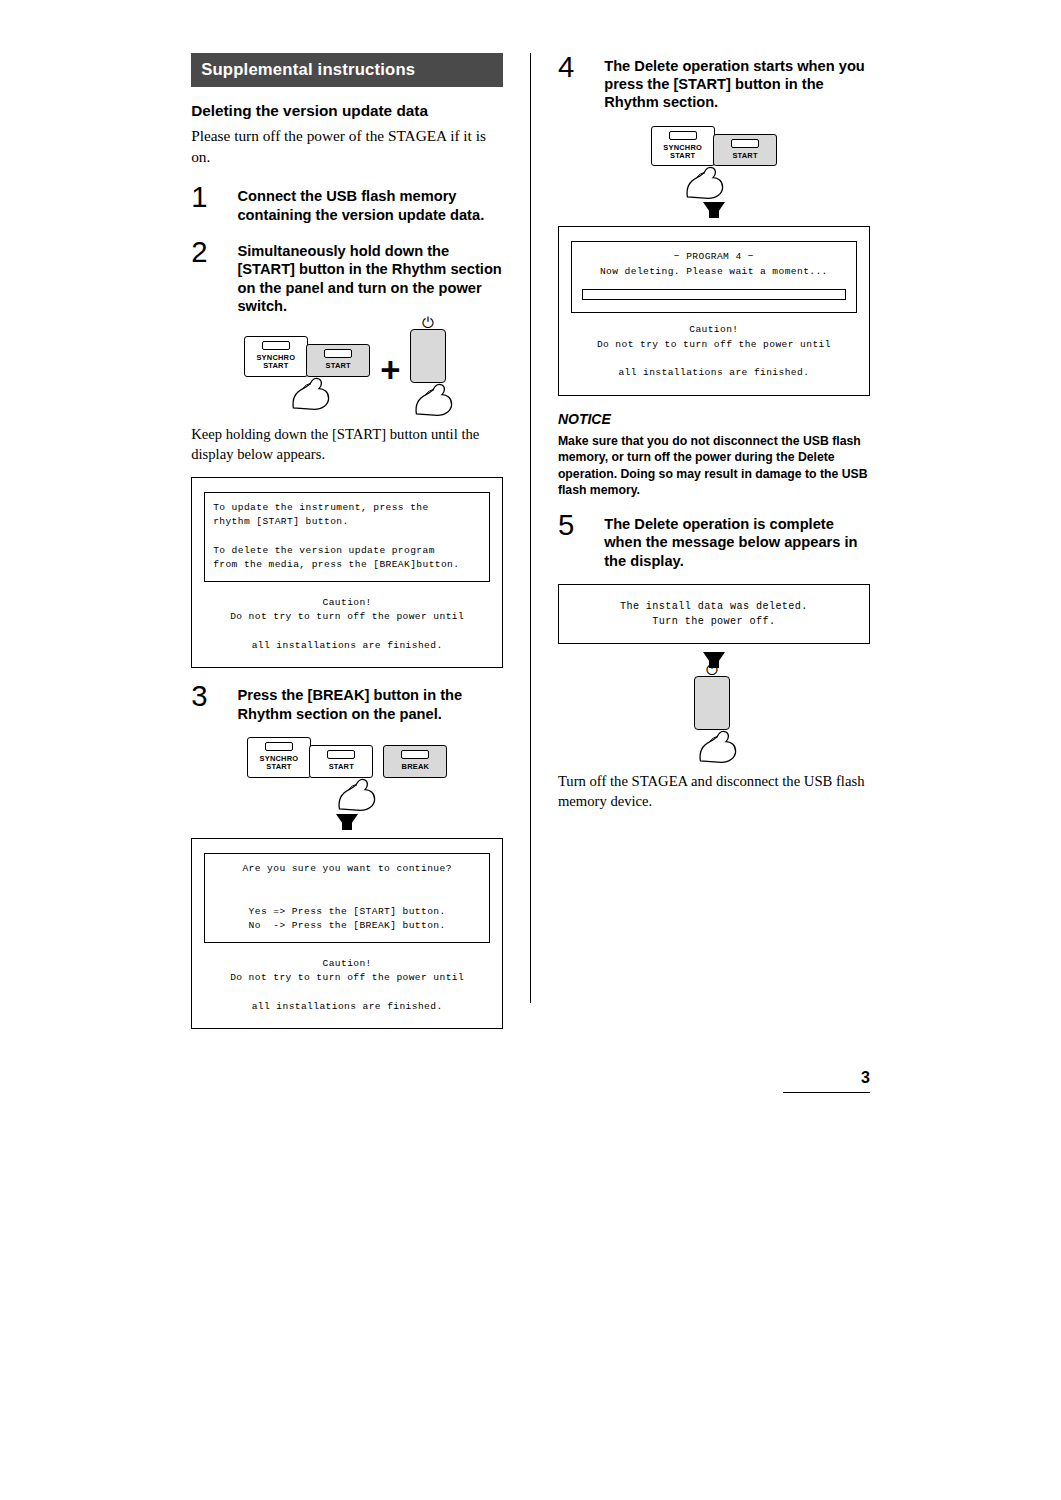Supplemental instructions
Deleting the version update data
Please turn off the power of the STAGEA if it is on.
1
Connect the USB flash memory containing the version update data.
2
Simultaneously hold down the [START] button in the Rhythm section on the panel and turn on the power switch.
SYNCHRO
START
START
+
⏻
Keep holding down the [START] button until the display below appears.
To update the instrument, press the
rhythm [START] button.
To delete the version update program
from the media, press the [BREAK]button.
Caution!
Do not try to turn off the power until
all installations are finished.
3
Press the [BREAK] button in the Rhythm section on the panel.
SYNCHRO
START
START
BREAK
Are you sure you want to continue?
Yes => Press the [START] button.
No -> Press the [BREAK] button.
Caution!
Do not try to turn off the power until
all installations are finished.
4
The Delete operation starts when you press the [START] button in the Rhythm section.
SYNCHRO
START
START
− PROGRAM 4 −
Now deleting. Please wait a moment...
Caution!
Do not try to turn off the power until
all installations are finished.
NOTICE
Make sure that you do not disconnect the USB flash memory, or turn off the power during the Delete operation. Doing so may result in damage to the USB flash memory.
5
The Delete operation is complete when the message below appears in the display.
The install data was deleted.
Turn the power off.
⏻
Turn off the STAGEA and disconnect the USB flash memory device.
3